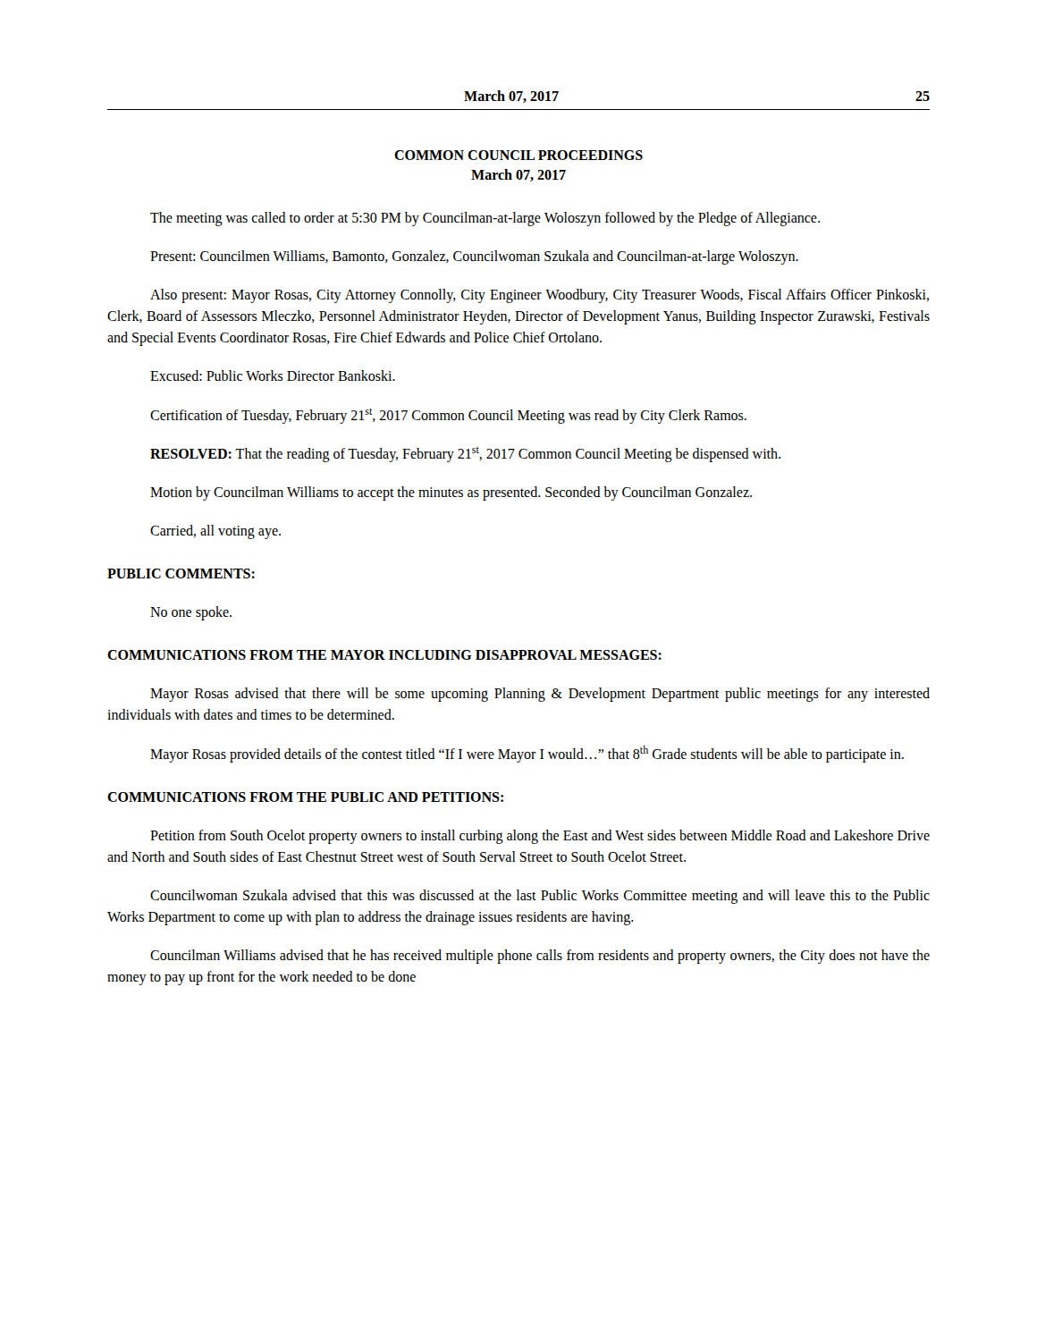March 07, 2017 25
COMMON COUNCIL PROCEEDINGS March 07, 2017
The meeting was called to order at 5:30 PM by Councilman-at-large Woloszyn followed by the Pledge of Allegiance.
Present: Councilmen Williams, Bamonto, Gonzalez, Councilwoman Szukala and Councilman-at-large Woloszyn.
Also present: Mayor Rosas, City Attorney Connolly, City Engineer Woodbury, City Treasurer Woods, Fiscal Affairs Officer Pinkoski, Clerk, Board of Assessors Mleczko, Personnel Administrator Heyden, Director of Development Yanus, Building Inspector Zurawski, Festivals and Special Events Coordinator Rosas, Fire Chief Edwards and Police Chief Ortolano.
Excused: Public Works Director Bankoski.
Certification of Tuesday, February 21st, 2017 Common Council Meeting was read by City Clerk Ramos.
RESOLVED: That the reading of Tuesday, February 21st, 2017 Common Council Meeting be dispensed with.
Motion by Councilman Williams to accept the minutes as presented. Seconded by Councilman Gonzalez.
Carried, all voting aye.
Public Comments:
No one spoke.
Communications from the Mayor Including Disapproval Messages:
Mayor Rosas advised that there will be some upcoming Planning & Development Department public meetings for any interested individuals with dates and times to be determined.
Mayor Rosas provided details of the contest titled “If I were Mayor I would…” that 8th Grade students will be able to participate in.
Communications from the Public and Petitions:
Petition from South Ocelot property owners to install curbing along the East and West sides between Middle Road and Lakeshore Drive and North and South sides of East Chestnut Street west of South Serval Street to South Ocelot Street.
Councilwoman Szukala advised that this was discussed at the last Public Works Committee meeting and will leave this to the Public Works Department to come up with plan to address the drainage issues residents are having.
Councilman Williams advised that he has received multiple phone calls from residents and property owners, the City does not have the money to pay up front for the work needed to be done